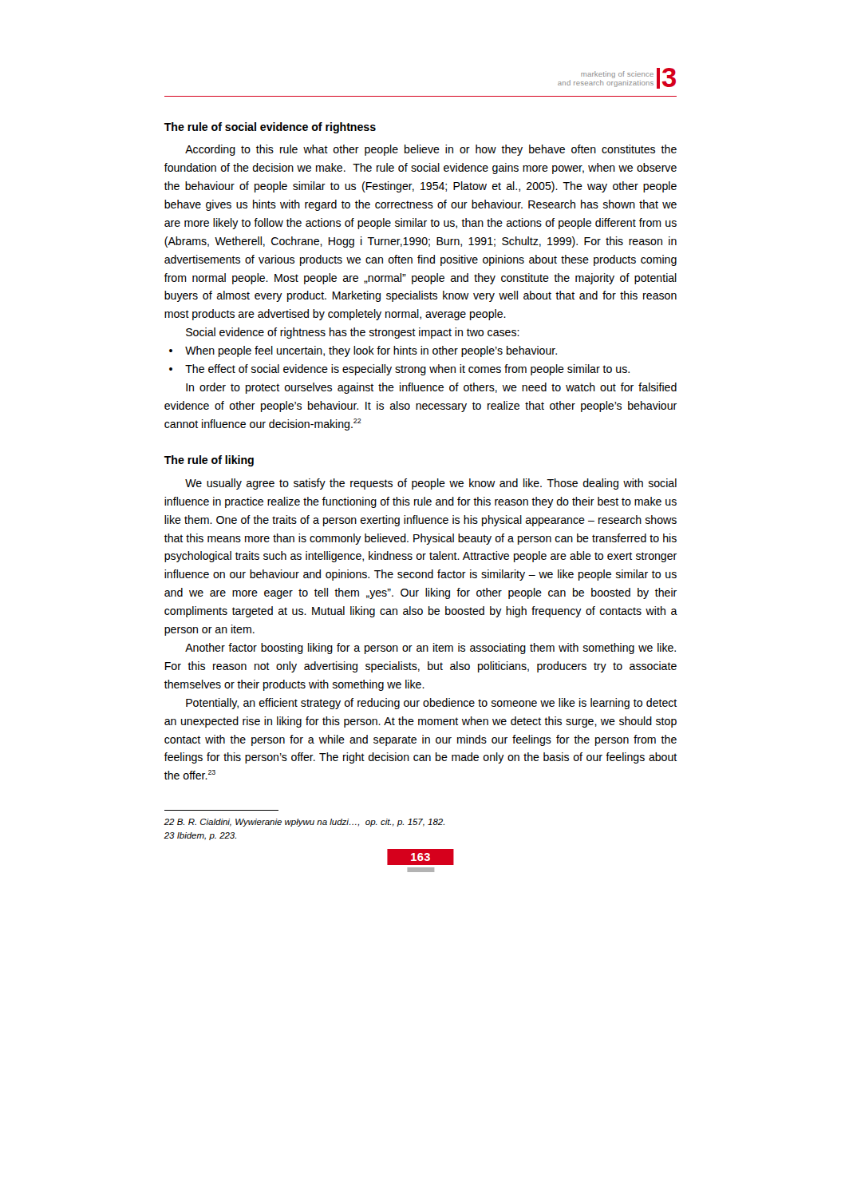marketing of science
and research organizations
3
The rule of social evidence of rightness
According to this rule what other people believe in or how they behave often constitutes the foundation of the decision we make. The rule of social evidence gains more power, when we observe the behaviour of people similar to us (Festinger, 1954; Platow et al., 2005). The way other people behave gives us hints with regard to the correctness of our behaviour. Research has shown that we are more likely to follow the actions of people similar to us, than the actions of people different from us (Abrams, Wetherell, Cochrane, Hogg i Turner,1990; Burn, 1991; Schultz, 1999). For this reason in advertisements of various products we can often find positive opinions about these products coming from normal people. Most people are „normal” people and they constitute the majority of potential buyers of almost every product. Marketing specialists know very well about that and for this reason most products are advertised by completely normal, average people.
Social evidence of rightness has the strongest impact in two cases:
When people feel uncertain, they look for hints in other people’s behaviour.
The effect of social evidence is especially strong when it comes from people similar to us.
In order to protect ourselves against the influence of others, we need to watch out for falsified evidence of other people’s behaviour. It is also necessary to realize that other people’s behaviour cannot influence our decision-making.22
The rule of liking
We usually agree to satisfy the requests of people we know and like. Those dealing with social influence in practice realize the functioning of this rule and for this reason they do their best to make us like them. One of the traits of a person exerting influence is his physical appearance – research shows that this means more than is commonly believed. Physical beauty of a person can be transferred to his psychological traits such as intelligence, kindness or talent. Attractive people are able to exert stronger influence on our behaviour and opinions. The second factor is similarity – we like people similar to us and we are more eager to tell them „yes”. Our liking for other people can be boosted by their compliments targeted at us. Mutual liking can also be boosted by high frequency of contacts with a person or an item.
Another factor boosting liking for a person or an item is associating them with something we like. For this reason not only advertising specialists, but also politicians, producers try to associate themselves or their products with something we like.
Potentially, an efficient strategy of reducing our obedience to someone we like is learning to detect an unexpected rise in liking for this person. At the moment when we detect this surge, we should stop contact with the person for a while and separate in our minds our feelings for the person from the feelings for this person’s offer. The right decision can be made only on the basis of our feelings about the offer.23
22 B. R. Cialdini, Wywieranie wpływu na ludzi…, op. cit., p. 157, 182.
23 Ibidem, p. 223.
163